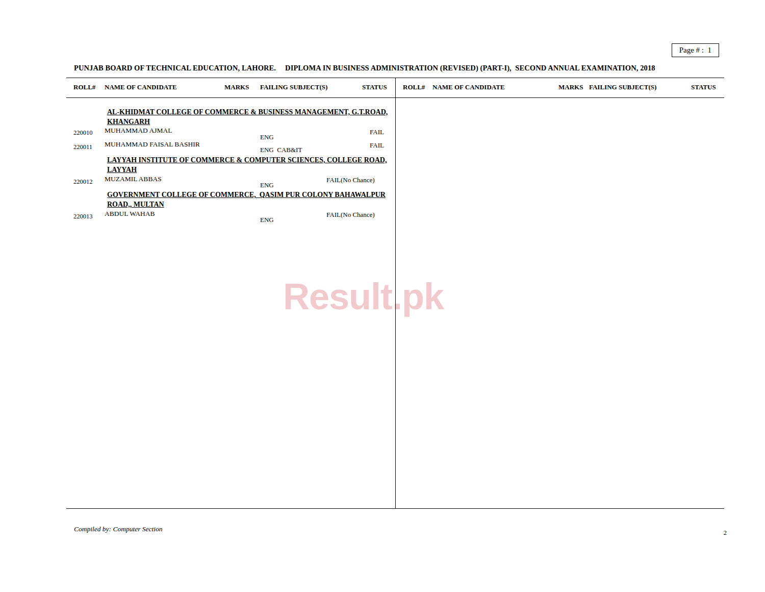Page # : 1
PUNJAB BOARD OF TECHNICAL EDUCATION, LAHORE. DIPLOMA IN BUSINESS ADMINISTRATION (REVISED) (PART-I), SECOND ANNUAL EXAMINATION, 2018
Result.pk
ROLL#
NAME OF CANDIDATE
MARKS
FAILING SUBJECT(S)
STATUS
ROLL#
NAME OF CANDIDATE
MARKS
FAILING SUBJECT(S)
STATUS
AL-KHIDMAT COLLEGE OF COMMERCE & BUSINESS MANAGEMENT, G.T.ROAD, KHANGARH
220010
MUHAMMAD AJMAL
ENG
FAIL
220011
MUHAMMAD FAISAL BASHIR
ENG CAB&IT
FAIL
LAYYAH INSTITUTE OF COMMERCE & COMPUTER SCIENCES, COLLEGE ROAD, LAYYAH
220012
MUZAMIL ABBAS
ENG
FAIL(No Chance)
GOVERNMENT COLLEGE OF COMMERCE, QASIM PUR COLONY BAHAWALPUR ROAD,, MULTAN
220013
ABDUL WAHAB
ENG
FAIL(No Chance)
Compiled by: Computer Section
2